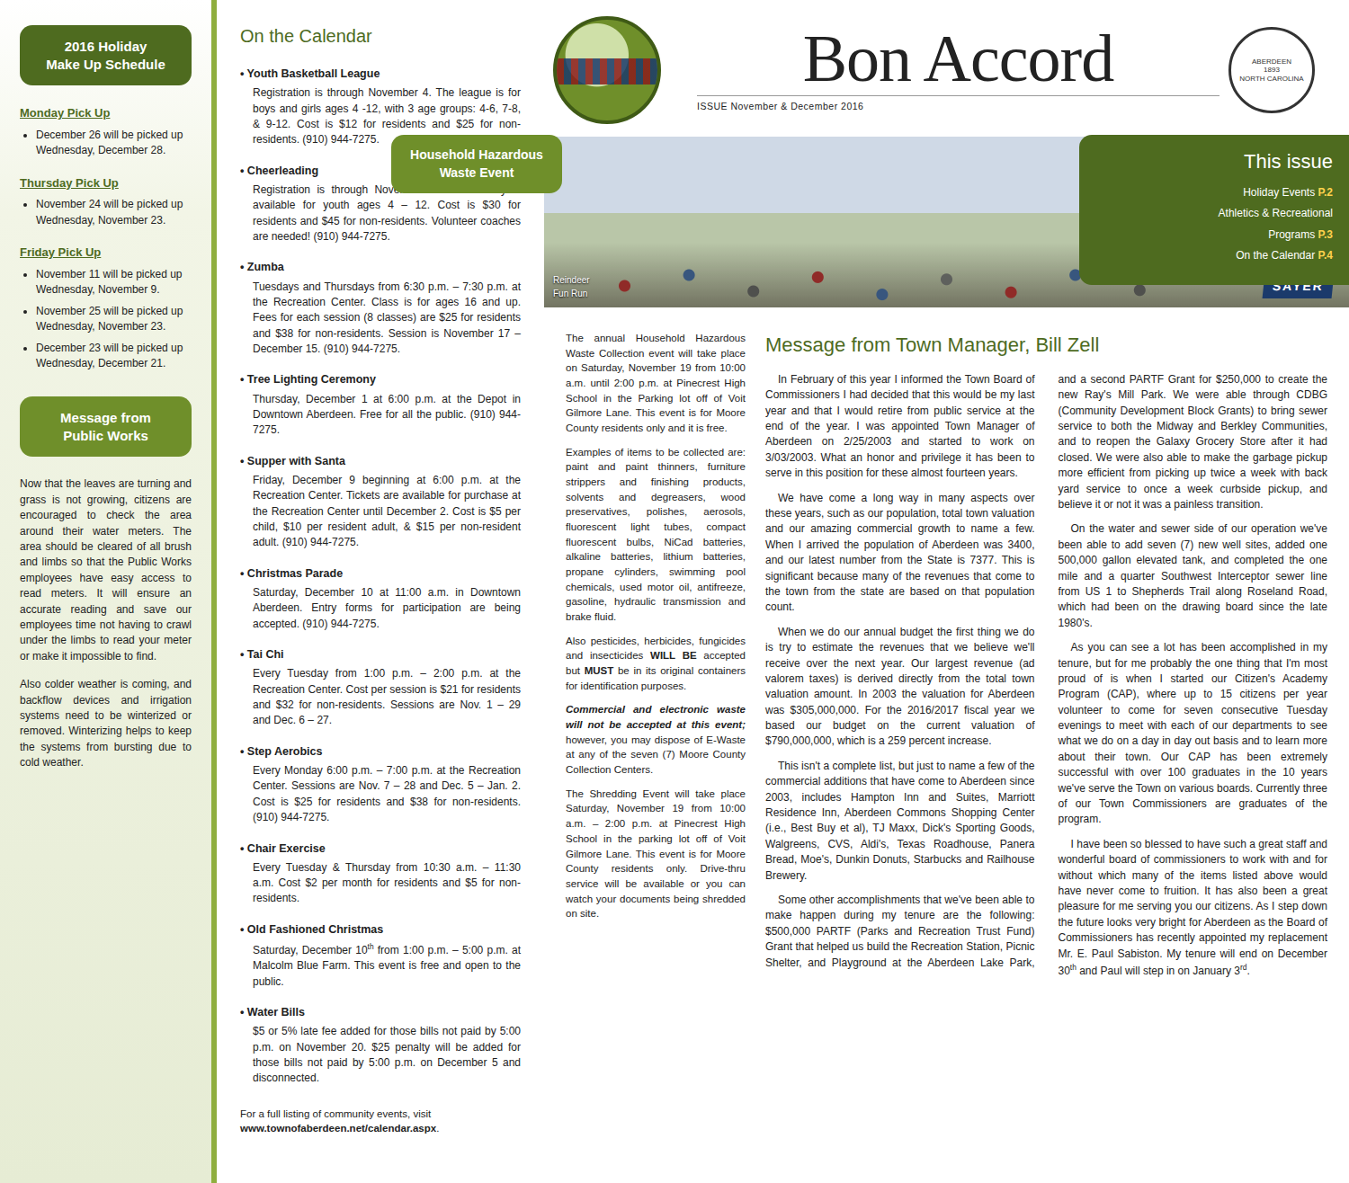2016 Holiday
Make Up Schedule
Monday Pick Up
December 26 will be picked up Wednesday, December 28.
Thursday Pick Up
November 24 will be picked up Wednesday, November 23.
Friday Pick Up
November 11 will be picked up Wednesday, November 9.
November 25 will be picked up Wednesday, November 23.
December 23 will be picked up Wednesday, December 21.
Message from
Public Works
Now that the leaves are turning and grass is not growing, citizens are encouraged to check the area around their water meters. The area should be cleared of all brush and limbs so that the Public Works employees have easy access to read meters. It will ensure an accurate reading and save our employees time not having to crawl under the limbs to read your meter or make it impossible to find.
Also colder weather is coming, and backflow devices and irrigation systems need to be winterized or removed. Winterizing helps to keep the systems from bursting due to cold weather.
On the Calendar
• Youth Basketball League
Registration is through November 4. The league is for boys and girls ages 4 -12, with 3 age groups: 4-6, 7-8, & 9-12. Cost is $12 for residents and $25 for non-residents. (910) 944-7275.
• Cheerleading
Registration is through November 4. This activity is available for youth ages 4 – 12. Cost is $30 for residents and $45 for non-residents. Volunteer coaches are needed! (910) 944-7275.
• Zumba
Tuesdays and Thursdays from 6:30 p.m. – 7:30 p.m. at the Recreation Center. Class is for ages 16 and up. Fees for each session (8 classes) are $25 for residents and $38 for non-residents. Session is November 17 – December 15. (910) 944-7275.
• Tree Lighting Ceremony
Thursday, December 1 at 6:00 p.m. at the Depot in Downtown Aberdeen. Free for all the public. (910) 944-7275.
• Supper with Santa
Friday, December 9 beginning at 6:00 p.m. at the Recreation Center. Tickets are available for purchase at the Recreation Center until December 2. Cost is $5 per child, $10 per resident adult, & $15 per non-resident adult. (910) 944-7275.
• Christmas Parade
Saturday, December 10 at 11:00 a.m. in Downtown Aberdeen. Entry forms for participation are being accepted. (910) 944-7275.
• Tai Chi
Every Tuesday from 1:00 p.m. – 2:00 p.m. at the Recreation Center. Cost per session is $21 for residents and $32 for non-residents. Sessions are Nov. 1 – 29 and Dec. 6 – 27.
• Step Aerobics
Every Monday 6:00 p.m. – 7:00 p.m. at the Recreation Center. Sessions are Nov. 7 – 28 and Dec. 5 – Jan. 2. Cost is $25 for residents and $38 for non-residents. (910) 944-7275.
• Chair Exercise
Every Tuesday & Thursday from 10:30 a.m. – 11:30 a.m. Cost $2 per month for residents and $5 for non-residents.
• Old Fashioned Christmas
Saturday, December 10th from 1:00 p.m. – 5:00 p.m. at Malcolm Blue Farm. This event is free and open to the public.
• Water Bills
$5 or 5% late fee added for those bills not paid by 5:00 p.m. on November 20. $25 penalty will be added for those bills not paid by 5:00 p.m. on December 5 and disconnected.
For a full listing of community events, visit www.townofaberdeen.net/calendar.aspx.
Bon Accord
ISSUE November & December 2016
ABERDEEN
1893
NORTH CAROLINA
SAYER
Reindeer
Fun Run
Household Hazardous
Waste Event
This issue
Holiday Events P.2
Athletics & Recreational
Programs P.3
On the Calendar P.4
The annual Household Hazardous Waste Collection event will take place on Saturday, November 19 from 10:00 a.m. until 2:00 p.m. at Pinecrest High School in the Parking lot off of Voit Gilmore Lane. This event is for Moore County residents only and it is free.
Examples of items to be collected are: paint and paint thinners, furniture strippers and finishing products, solvents and degreasers, wood preservatives, polishes, aerosols, fluorescent light tubes, compact fluorescent bulbs, NiCad batteries, alkaline batteries, lithium batteries, propane cylinders, swimming pool chemicals, used motor oil, antifreeze, gasoline, hydraulic transmission and brake fluid.
Also pesticides, herbicides, fungicides and insecticides WILL BE accepted but MUST be in its original containers for identification purposes.
Commercial and electronic waste will not be accepted at this event; however, you may dispose of E-Waste at any of the seven (7) Moore County Collection Centers.
The Shredding Event will take place Saturday, November 19 from 10:00 a.m. – 2:00 p.m. at Pinecrest High School in the parking lot off of Voit Gilmore Lane. This event is for Moore County residents only. Drive-thru service will be available or you can watch your documents being shredded on site.
Message from Town Manager, Bill Zell
In February of this year I informed the Town Board of Commissioners I had decided that this would be my last year and that I would retire from public service at the end of the year. I was appointed Town Manager of Aberdeen on 2/25/2003 and started to work on 3/03/2003. What an honor and privilege it has been to serve in this position for these almost fourteen years.
We have come a long way in many aspects over these years, such as our population, total town valuation and our amazing commercial growth to name a few. When I arrived the population of Aberdeen was 3400, and our latest number from the State is 7377. This is significant because many of the revenues that come to the town from the state are based on that population count.
When we do our annual budget the first thing we do is try to estimate the revenues that we believe we'll receive over the next year. Our largest revenue (ad valorem taxes) is derived directly from the total town valuation amount. In 2003 the valuation for Aberdeen was $305,000,000. For the 2016/2017 fiscal year we based our budget on the current valuation of $790,000,000, which is a 259 percent increase.
This isn't a complete list, but just to name a few of the commercial additions that have come to Aberdeen since 2003, includes Hampton Inn and Suites, Marriott Residence Inn, Aberdeen Commons Shopping Center (i.e., Best Buy et al), TJ Maxx, Dick's Sporting Goods, Walgreens, CVS, Aldi's, Texas Roadhouse, Panera Bread, Moe's, Dunkin Donuts, Starbucks and Railhouse Brewery.
Some other accomplishments that we've been able to make happen during my tenure are the following: $500,000 PARTF (Parks and Recreation Trust Fund) Grant that helped us build the Recreation Station, Picnic Shelter, and Playground at the Aberdeen Lake Park, and a second PARTF Grant for $250,000 to create the new Ray's Mill Park. We were able through CDBG (Community Development Block Grants) to bring sewer service to both the Midway and Berkley Communities, and to reopen the Galaxy Grocery Store after it had closed. We were also able to make the garbage pickup more efficient from picking up twice a week with back yard service to once a week curbside pickup, and believe it or not it was a painless transition.
On the water and sewer side of our operation we've been able to add seven (7) new well sites, added one 500,000 gallon elevated tank, and completed the one mile and a quarter Southwest Interceptor sewer line from US 1 to Shepherds Trail along Roseland Road, which had been on the drawing board since the late 1980's.
As you can see a lot has been accomplished in my tenure, but for me probably the one thing that I'm most proud of is when I started our Citizen's Academy Program (CAP), where up to 15 citizens per year volunteer to come for seven consecutive Tuesday evenings to meet with each of our departments to see what we do on a day in day out basis and to learn more about their town. Our CAP has been extremely successful with over 100 graduates in the 10 years we've serve the Town on various boards. Currently three of our Town Commissioners are graduates of the program.
I have been so blessed to have such a great staff and wonderful board of commissioners to work with and for without which many of the items listed above would have never come to fruition. It has also been a great pleasure for me serving you our citizens. As I step down the future looks very bright for Aberdeen as the Board of Commissioners has recently appointed my replacement Mr. E. Paul Sabiston. My tenure will end on December 30th and Paul will step in on January 3rd.